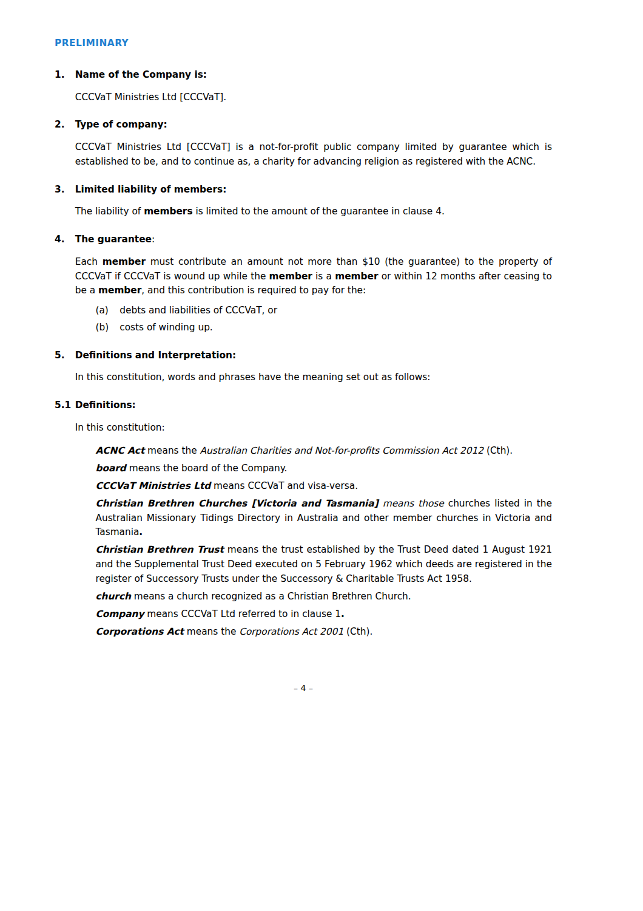PRELIMINARY
Name of the Company is:
CCCVaT Ministries Ltd [CCCVaT].
Type of company:
CCCVaT Ministries Ltd [CCCVaT] is a not-for-profit public company limited by guarantee which is established to be, and to continue as, a charity for advancing religion as registered with the ACNC.
Limited liability of members:
The liability of members is limited to the amount of the guarantee in clause 4.
The guarantee:
Each member must contribute an amount not more than $10 (the guarantee) to the property of CCCVaT if CCCVaT is wound up while the member is a member or within 12 months after ceasing to be a member, and this contribution is required to pay for the:
debts and liabilities of CCCVaT, or
costs of winding up.
Definitions and Interpretation:
In this constitution, words and phrases have the meaning set out as follows:
5.1 Definitions:
In this constitution:
ACNC Act means the Australian Charities and Not-for-profits Commission Act 2012 (Cth).
board means the board of the Company.
CCCVaT Ministries Ltd means CCCVaT and visa-versa.
Christian Brethren Churches [Victoria and Tasmania] means those churches listed in the Australian Missionary Tidings Directory in Australia and other member churches in Victoria and Tasmania.
Christian Brethren Trust means the trust established by the Trust Deed dated 1 August 1921 and the Supplemental Trust Deed executed on 5 February 1962 which deeds are registered in the register of Successory Trusts under the Successory & Charitable Trusts Act 1958.
church means a church recognized as a Christian Brethren Church.
Company means CCCVaT Ltd referred to in clause 1.
Corporations Act means the Corporations Act 2001 (Cth).
– 4 –